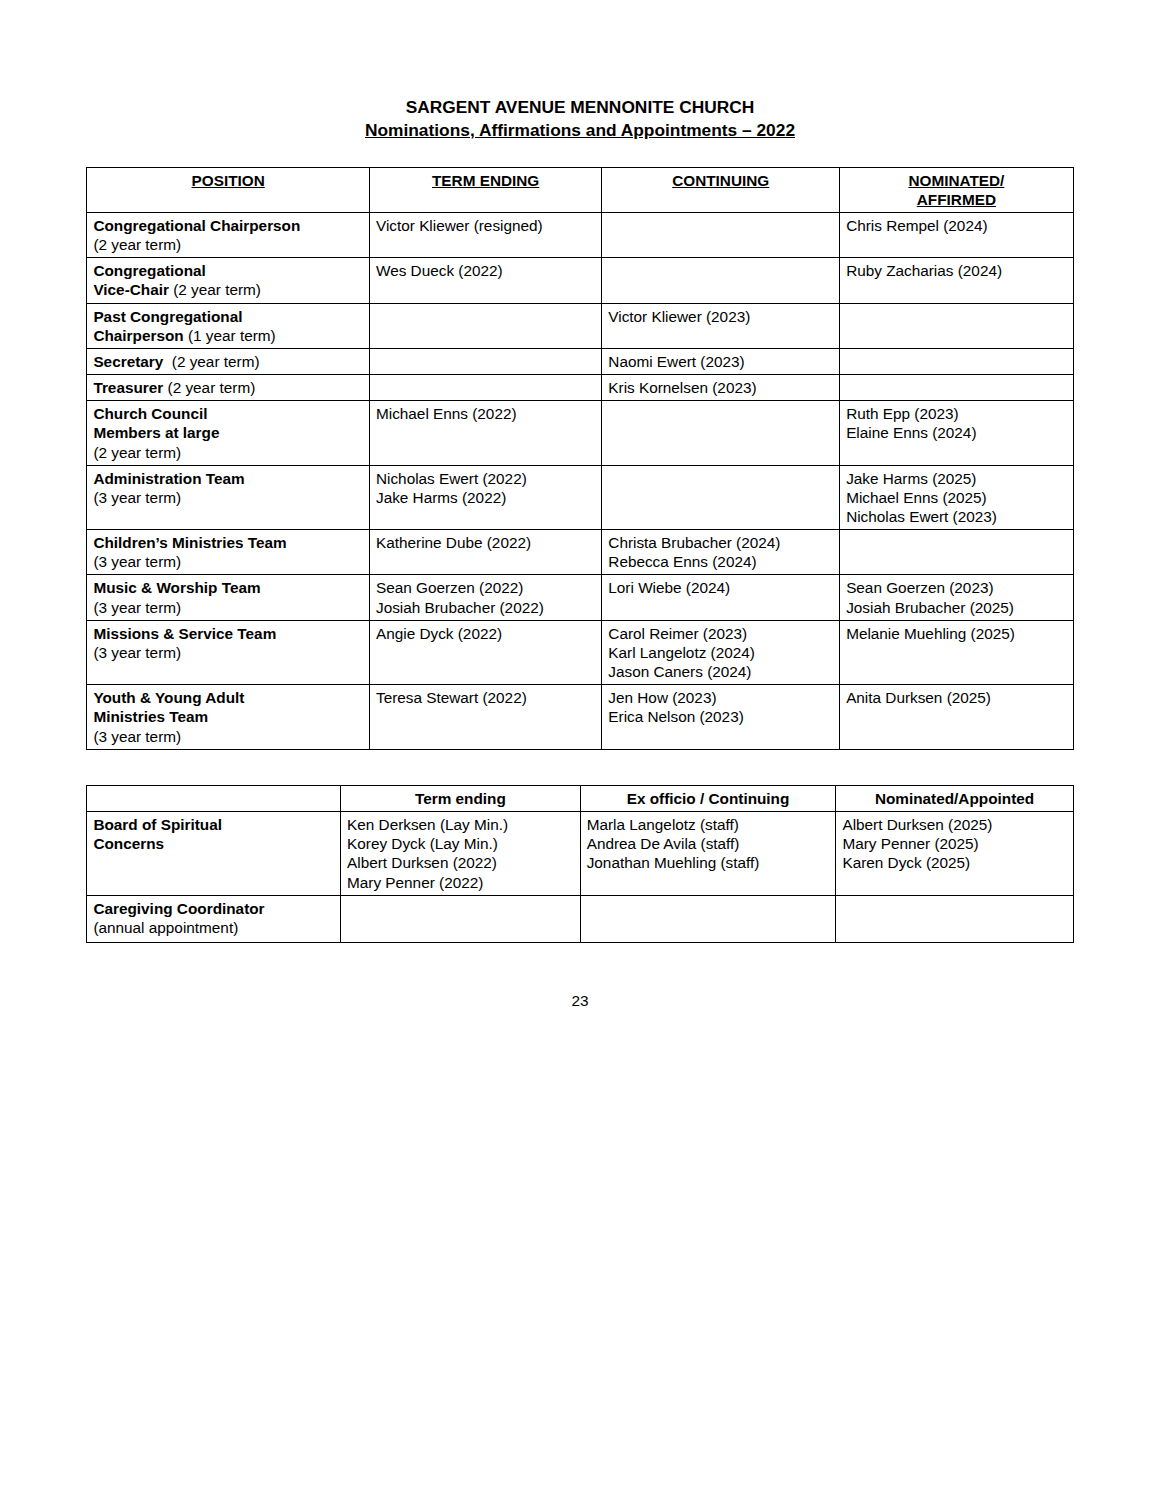SARGENT AVENUE MENNONITE CHURCH Nominations, Affirmations and Appointments – 2022
| POSITION | TERM ENDING | CONTINUING | NOMINATED/ AFFIRMED |
| --- | --- | --- | --- |
| Congregational Chairperson (2 year term) | Victor Kliewer (resigned) | | Chris Rempel (2024) |
| Congregational Vice-Chair (2 year term) | Wes Dueck (2022) | | Ruby Zacharias (2024) |
| Past Congregational Chairperson (1 year term) | | Victor Kliewer (2023) | |
| Secretary (2 year term) | | Naomi Ewert (2023) | |
| Treasurer (2 year term) | | Kris Kornelsen (2023) | |
| Church Council Members at large (2 year term) | Michael Enns (2022) | | Ruth Epp (2023) Elaine Enns (2024) |
| Administration Team (3 year term) | Nicholas Ewert (2022) Jake Harms (2022) | | Jake Harms (2025) Michael Enns (2025) Nicholas Ewert (2023) |
| Children’s Ministries Team (3 year term) | Katherine Dube (2022) | Christa Brubacher (2024) Rebecca Enns (2024) | |
| Music & Worship Team (3 year term) | Sean Goerzen (2022) Josiah Brubacher (2022) | Lori Wiebe (2024) | Sean Goerzen (2023) Josiah Brubacher (2025) |
| Missions & Service Team (3 year term) | Angie Dyck (2022) | Carol Reimer (2023) Karl Langelotz (2024) Jason Caners (2024) | Melanie Muehling (2025) |
| Youth & Young Adult Ministries Team (3 year term) | Teresa Stewart (2022) | Jen How (2023) Erica Nelson (2023) | Anita Durksen (2025) |
| | Term ending | Ex officio / Continuing | Nominated/Appointed |
| --- | --- | --- | --- |
| Board of Spiritual Concerns | Ken Derksen (Lay Min.) Korey Dyck (Lay Min.) Albert Durksen (2022) Mary Penner (2022) | Marla Langelotz (staff) Andrea De Avila (staff) Jonathan Muehling (staff) | Albert Durksen (2025) Mary Penner (2025) Karen Dyck (2025) |
| Caregiving Coordinator (annual appointment) | | | |
23